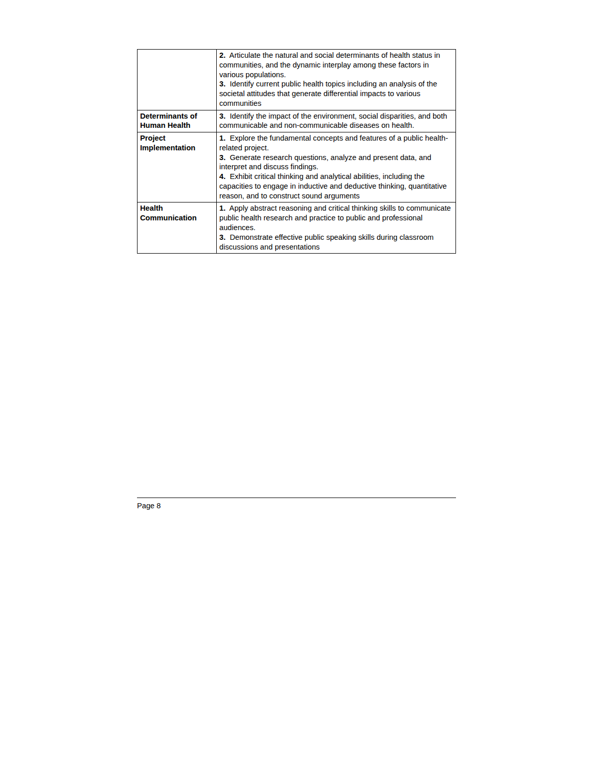| | 2. Articulate the natural and social determinants of health status in communities, and the dynamic interplay among these factors in various populations. 3. Identify current public health topics including an analysis of the societal attitudes that generate differential impacts to various communities |
| Determinants of Human Health | 3. Identify the impact of the environment, social disparities, and both communicable and non-communicable diseases on health. |
| Project Implementation | 1. Explore the fundamental concepts and features of a public health-related project. 3. Generate research questions, analyze and present data, and interpret and discuss findings. 4. Exhibit critical thinking and analytical abilities, including the capacities to engage in inductive and deductive thinking, quantitative reason, and to construct sound arguments |
| Health Communication | 1. Apply abstract reasoning and critical thinking skills to communicate public health research and practice to public and professional audiences. 3. Demonstrate effective public speaking skills during classroom discussions and presentations |
Page 8